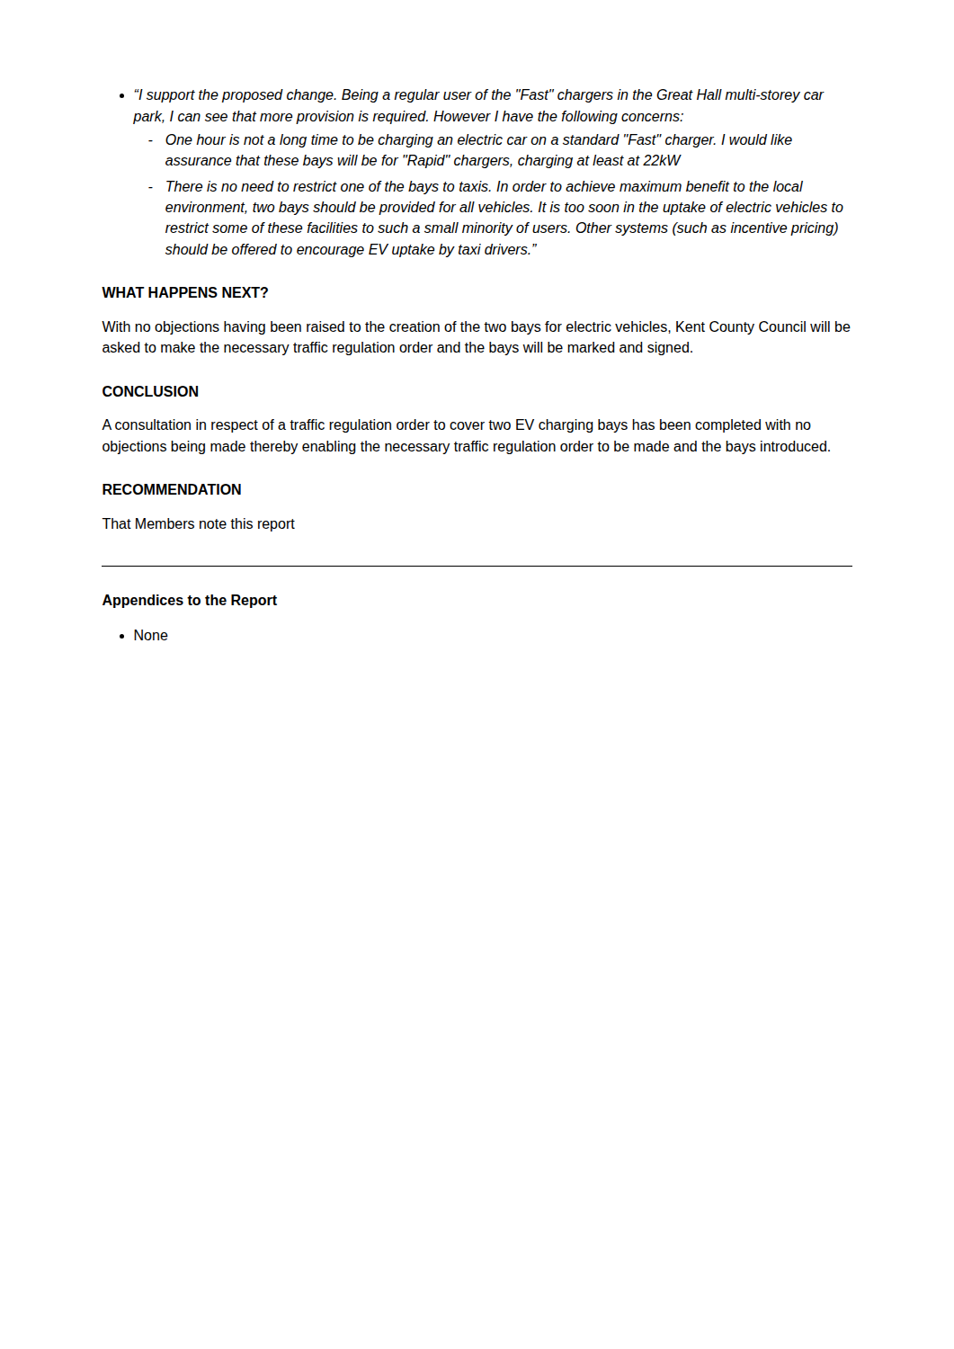“I support the proposed change. Being a regular user of the "Fast" chargers in the Great Hall multi-storey car park, I can see that more provision is required. However I have the following concerns:
One hour is not a long time to be charging an electric car on a standard "Fast" charger. I would like assurance that these bays will be for "Rapid" chargers, charging at least at 22kW
There is no need to restrict one of the bays to taxis. In order to achieve maximum benefit to the local environment, two bays should be provided for all vehicles. It is too soon in the uptake of electric vehicles to restrict some of these facilities to such a small minority of users. Other systems (such as incentive pricing) should be offered to encourage EV uptake by taxi drivers.”
What happens next?
With no objections having been raised to the creation of the two bays for electric vehicles, Kent County Council will be asked to make the necessary traffic regulation order and the bays will be marked and signed.
Conclusion
A consultation in respect of a traffic regulation order to cover two EV charging bays has been completed with no objections being made thereby enabling the necessary traffic regulation order to be made and the bays introduced.
Recommendation
That Members note this report
Appendices to the Report
None